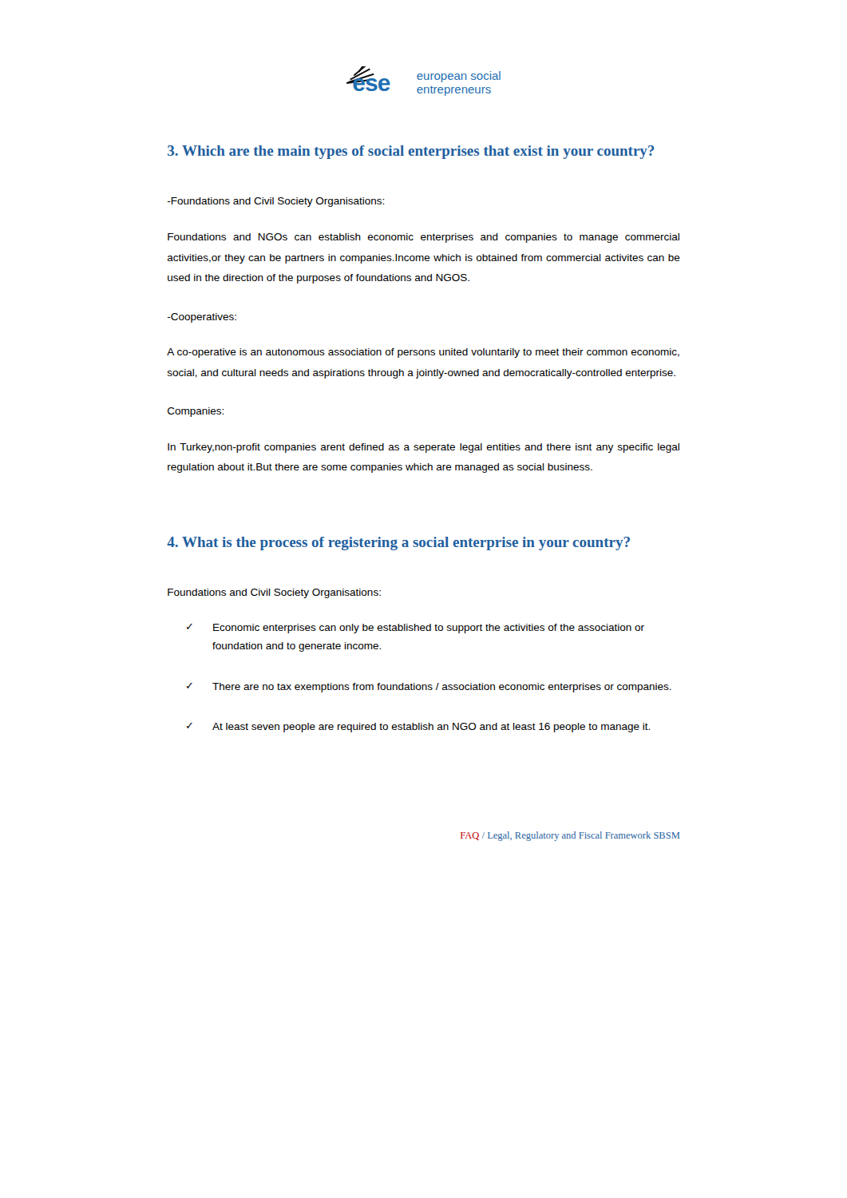ese european social entrepreneurs
3. Which are the main types of social enterprises that exist in your country?
-Foundations and Civil Society Organisations:
Foundations and NGOs can establish economic enterprises and companies to manage commercial activities,or they can be partners in companies.Income which is obtained from commercial activites can be used in the direction of the purposes of foundations and NGOS.
-Cooperatives:
A co-operative is an autonomous association of persons united voluntarily to meet their common economic, social, and cultural needs and aspirations through a jointly-owned and democratically-controlled enterprise.
Companies:
In Turkey,non-profit companies arent defined as a seperate legal entities and there isnt any specific legal regulation about it.But there are some companies which are managed as social business.
4. What is the process of registering a social enterprise in your country?
Foundations and Civil Society Organisations:
Economic enterprises can only be established to support the activities of the association or foundation and to generate income.
There are no tax exemptions from foundations / association economic enterprises or companies.
At least seven people are required to establish an NGO and at least 16 people to manage it.
FAQ / Legal, Regulatory and Fiscal Framework SBSM